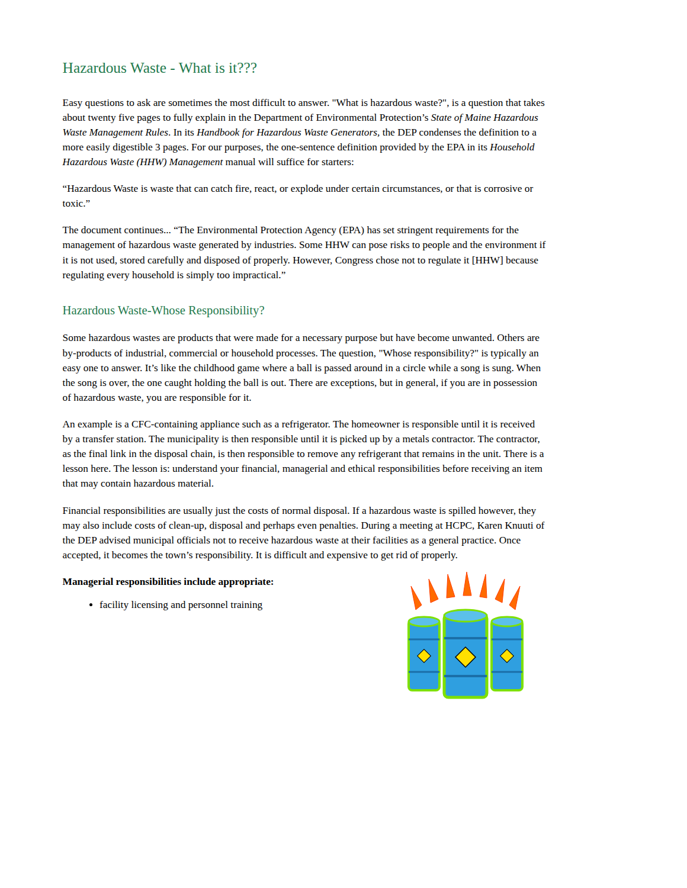Hazardous Waste - What is it???
Easy questions to ask are sometimes the most difficult to answer. "What is hazardous waste?", is a question that takes about twenty five pages to fully explain in the Department of Environmental Protection’s State of Maine Hazardous Waste Management Rules. In its Handbook for Hazardous Waste Generators, the DEP condenses the definition to a more easily digestible 3 pages. For our purposes, the one-sentence definition provided by the EPA in its Household Hazardous Waste (HHW) Management manual will suffice for starters:
“Hazardous Waste is waste that can catch fire, react, or explode under certain circumstances, or that is corrosive or toxic.”
The document continues... “The Environmental Protection Agency (EPA) has set stringent requirements for the management of hazardous waste generated by industries. Some HHW can pose risks to people and the environment if it is not used, stored carefully and disposed of properly. However, Congress chose not to regulate it [HHW] because regulating every household is simply too impractical.”
Hazardous Waste-Whose Responsibility?
Some hazardous wastes are products that were made for a necessary purpose but have become unwanted. Others are by-products of industrial, commercial or household processes. The question, "Whose responsibility?" is typically an easy one to answer. It’s like the childhood game where a ball is passed around in a circle while a song is sung. When the song is over, the one caught holding the ball is out. There are exceptions, but in general, if you are in possession of hazardous waste, you are responsible for it.
An example is a CFC-containing appliance such as a refrigerator. The homeowner is responsible until it is received by a transfer station. The municipality is then responsible until it is picked up by a metals contractor. The contractor, as the final link in the disposal chain, is then responsible to remove any refrigerant that remains in the unit. There is a lesson here. The lesson is: understand your financial, managerial and ethical responsibilities before receiving an item that may contain hazardous material.
Financial responsibilities are usually just the costs of normal disposal. If a hazardous waste is spilled however, they may also include costs of clean-up, disposal and perhaps even penalties. During a meeting at HCPC, Karen Knuuti of the DEP advised municipal officials not to receive hazardous waste at their facilities as a general practice. Once accepted, it becomes the town’s responsibility. It is difficult and expensive to get rid of properly.
Managerial responsibilities include appropriate:
facility licensing and personnel training